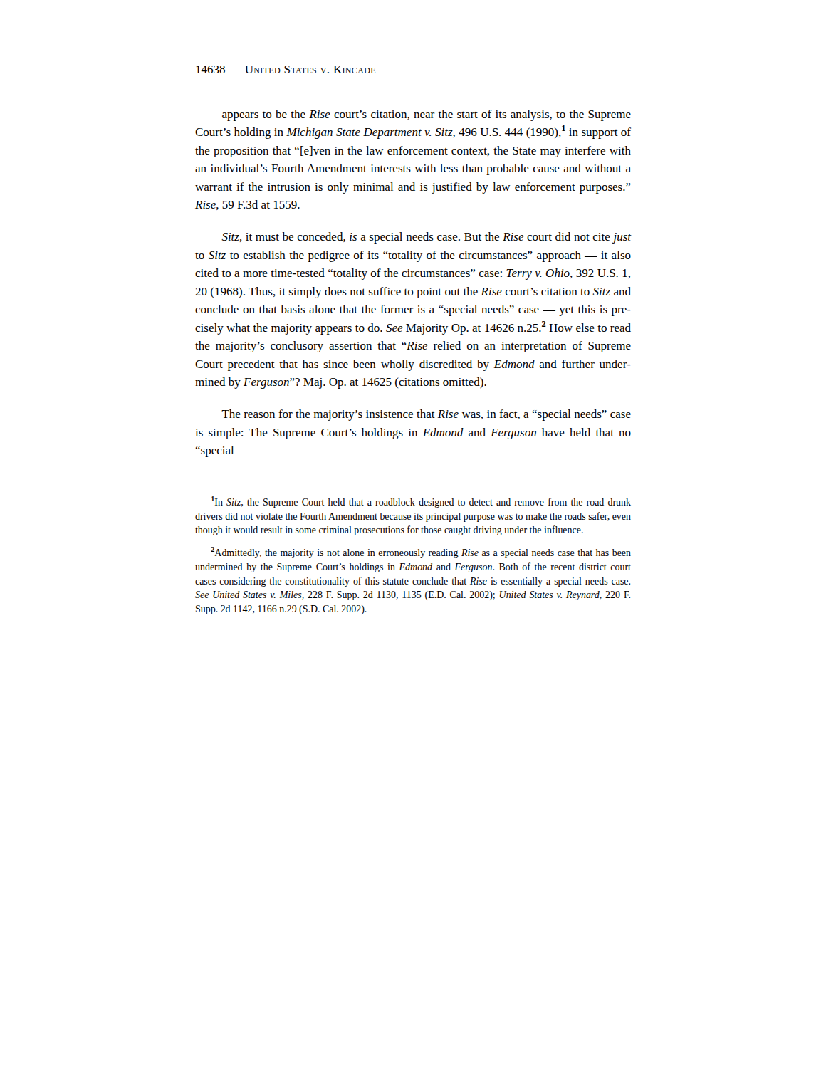14638 United States v. Kincade
appears to be the Rise court’s citation, near the start of its analysis, to the Supreme Court’s holding in Michigan State Department v. Sitz, 496 U.S. 444 (1990),1 in support of the proposition that “[e]ven in the law enforcement context, the State may interfere with an individual’s Fourth Amendment interests with less than probable cause and without a warrant if the intrusion is only minimal and is justified by law enforcement purposes.” Rise, 59 F.3d at 1559.
Sitz, it must be conceded, is a special needs case. But the Rise court did not cite just to Sitz to establish the pedigree of its “totality of the circumstances” approach — it also cited to a more time-tested “totality of the circumstances” case: Terry v. Ohio, 392 U.S. 1, 20 (1968). Thus, it simply does not suffice to point out the Rise court’s citation to Sitz and conclude on that basis alone that the former is a “special needs” case — yet this is precisely what the majority appears to do. See Majority Op. at 14626 n.25.2 How else to read the majority’s conclusory assertion that “Rise relied on an interpretation of Supreme Court precedent that has since been wholly discredited by Edmond and further undermined by Ferguson”? Maj. Op. at 14625 (citations omitted).
The reason for the majority’s insistence that Rise was, in fact, a “special needs” case is simple: The Supreme Court’s holdings in Edmond and Ferguson have held that no “special
1In Sitz, the Supreme Court held that a roadblock designed to detect and remove from the road drunk drivers did not violate the Fourth Amendment because its principal purpose was to make the roads safer, even though it would result in some criminal prosecutions for those caught driving under the influence.
2Admittedly, the majority is not alone in erroneously reading Rise as a special needs case that has been undermined by the Supreme Court’s holdings in Edmond and Ferguson. Both of the recent district court cases considering the constitutionality of this statute conclude that Rise is essentially a special needs case. See United States v. Miles, 228 F. Supp. 2d 1130, 1135 (E.D. Cal. 2002); United States v. Reynard, 220 F. Supp. 2d 1142, 1166 n.29 (S.D. Cal. 2002).